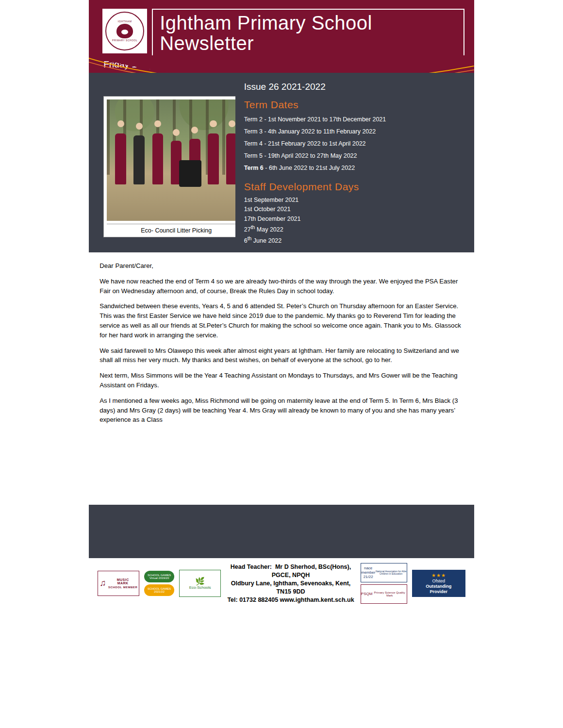IGHTHAM
PRIMARY SCHOOL
Ightham Primary School Newsletter
Friday 1st April 2022
Eco- Council Litter Picking
Key Dates
Tuesday 19th April
First day of Term 5
Friday 22nd April
PSA St. George’s Non-uniform day
Monday 25th April
T5 and T6 Clubs start
Wednesday 27th April
Y6 Safety in Action
Monday 2nd May
SCHOOL CLOSED – BANK HOLIDAY
W/B Monday 9th May
Key Stage 2 SATs Week
Issue 26 2021-2022
Term Dates
Term 2 - 1st November 2021 to 17th December 2021
Term 3 - 4th January 2022 to 11th February 2022
Term 4 - 21st February 2022 to 1st April 2022
Term 5 - 19th April 2022 to 27th May 2022
Term 6 - 6th June 2022 to 21st July 2022
Staff Development Days
1st September 2021
1st October 2021
17th December 2021
27th May 2022
6th June 2022
Dear Parent/Carer,
We have now reached the end of Term 4 so we are already two-thirds of the way through the year. We enjoyed the PSA Easter Fair on Wednesday afternoon and, of course, Break the Rules Day in school today.
Sandwiched between these events, Years 4, 5 and 6 attended St. Peter’s Church on Thursday afternoon for an Easter Service. This was the first Easter Service we have held since 2019 due to the pandemic. My thanks go to Reverend Tim for leading the service as well as all our friends at St.Peter’s Church for making the school so welcome once again. Thank you to Ms. Glassock for her hard work in arranging the service.
We said farewell to Mrs Olawepo this week after almost eight years at Ightham. Her family are relocating to Switzerland and we shall all miss her very much. My thanks and best wishes, on behalf of everyone at the school, go to her.
Next term, Miss Simmons will be the Year 4 Teaching Assistant on Mondays to Thursdays, and Mrs Gower will be the Teaching Assistant on Fridays.
As I mentioned a few weeks ago, Miss Richmond will be going on maternity leave at the end of Term 5. In Term 6, Mrs Black (3 days) and Mrs Gray (2 days) will be teaching Year 4. Mrs Gray will already be known to many of you and she has many years’ experience as a Class
♫MUSIC
MARK
SCHOOL MEMBER
SCHOOL GAMES
Virtual 2019/20
SCHOOL GAMES
2021/22
🌿Eco-Schools
Head Teacher: Mr D Sherhod, BSc(Hons), PGCE, NPQH
Oldbury Lane, Ightham, Sevenoaks, Kent, TN15 9DD
Tel: 01732 882405 www.ightham.kent.sch.uk
nace
member 21/22
National Association for Able Children in Education
PSQM
Primary Science Quality Mark
★★★ Ofsted Outstanding
Provider